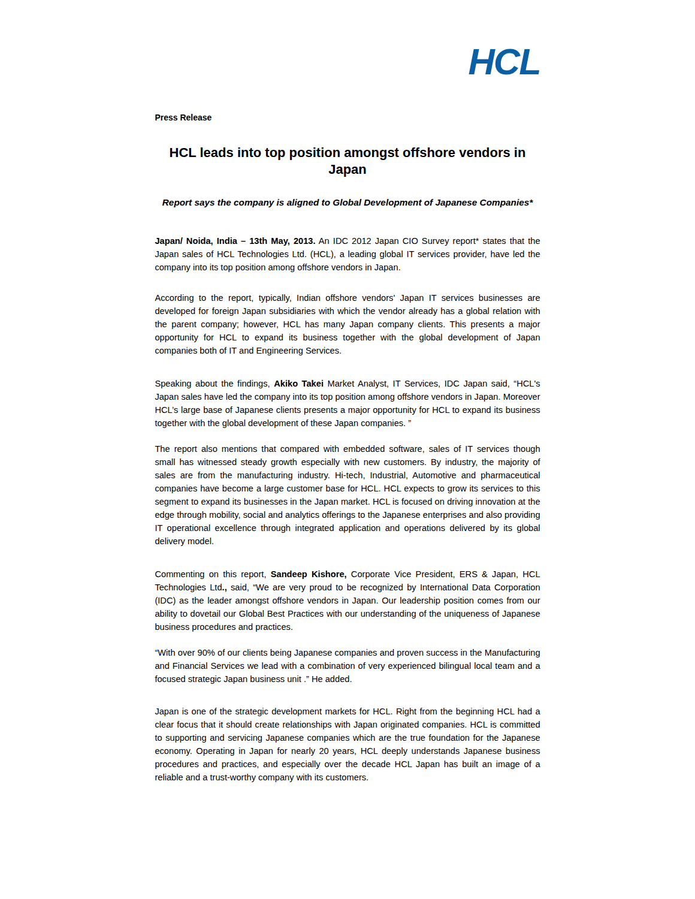HCL
Press Release
HCL leads into top position amongst offshore vendors in Japan
Report says the company is aligned to Global Development of Japanese Companies*
Japan/ Noida, India – 13th May, 2013. An IDC 2012 Japan CIO Survey report* states that the Japan sales of HCL Technologies Ltd. (HCL), a leading global IT services provider, have led the company into its top position among offshore vendors in Japan.
According to the report, typically, Indian offshore vendors' Japan IT services businesses are developed for foreign Japan subsidiaries with which the vendor already has a global relation with the parent company; however, HCL has many Japan company clients. This presents a major opportunity for HCL to expand its business together with the global development of Japan companies both of IT and Engineering Services.
Speaking about the findings, Akiko Takei Market Analyst, IT Services, IDC Japan said, “HCL's Japan sales have led the company into its top position among offshore vendors in Japan. Moreover HCL’s large base of Japanese clients presents a major opportunity for HCL to expand its business together with the global development of these Japan companies. ”
The report also mentions that compared with embedded software, sales of IT services though small has witnessed steady growth especially with new customers. By industry, the majority of sales are from the manufacturing industry. Hi-tech, Industrial, Automotive and pharmaceutical companies have become a large customer base for HCL. HCL expects to grow its services to this segment to expand its businesses in the Japan market. HCL is focused on driving innovation at the edge through mobility, social and analytics offerings to the Japanese enterprises and also providing IT operational excellence through integrated application and operations delivered by its global delivery model.
Commenting on this report, Sandeep Kishore, Corporate Vice President, ERS & Japan, HCL Technologies Ltd., said, “We are very proud to be recognized by International Data Corporation (IDC) as the leader amongst offshore vendors in Japan. Our leadership position comes from our ability to dovetail our Global Best Practices with our understanding of the uniqueness of Japanese business procedures and practices.
“With over 90% of our clients being Japanese companies and proven success in the Manufacturing and Financial Services we lead with a combination of very experienced bilingual local team and a focused strategic Japan business unit .” He added.
Japan is one of the strategic development markets for HCL. Right from the beginning HCL had a clear focus that it should create relationships with Japan originated companies. HCL is committed to supporting and servicing Japanese companies which are the true foundation for the Japanese economy. Operating in Japan for nearly 20 years, HCL deeply understands Japanese business procedures and practices, and especially over the decade HCL Japan has built an image of a reliable and a trust-worthy company with its customers.